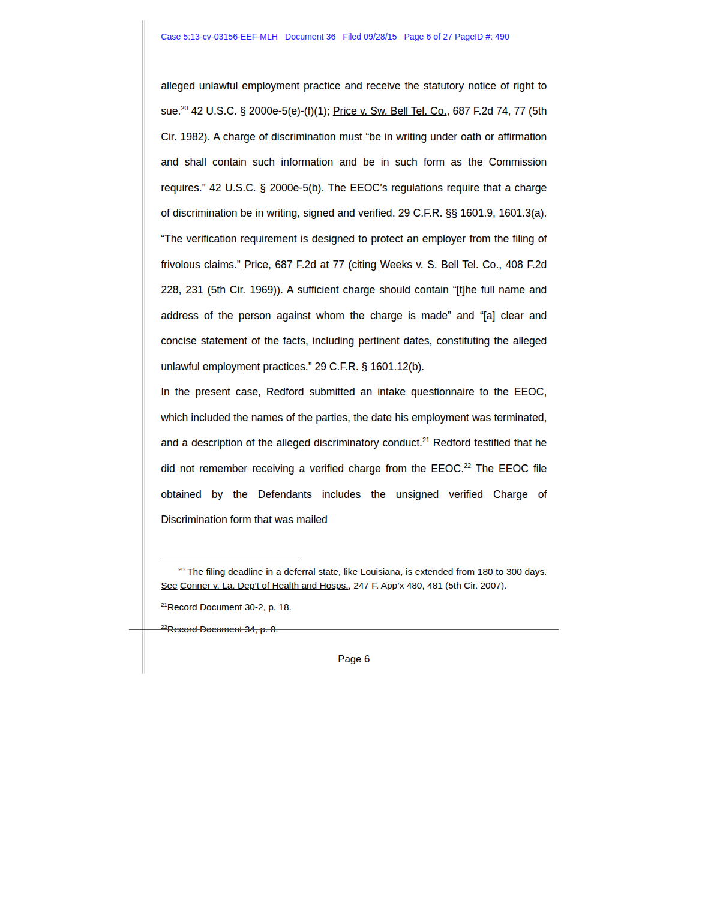Case 5:13-cv-03156-EEF-MLH Document 36 Filed 09/28/15 Page 6 of 27 PageID #: 490
alleged unlawful employment practice and receive the statutory notice of right to sue.20 42 U.S.C. § 2000e-5(e)-(f)(1); Price v. Sw. Bell Tel. Co., 687 F.2d 74, 77 (5th Cir. 1982). A charge of discrimination must “be in writing under oath or affirmation and shall contain such information and be in such form as the Commission requires.” 42 U.S.C. § 2000e-5(b). The EEOC’s regulations require that a charge of discrimination be in writing, signed and verified. 29 C.F.R. §§ 1601.9, 1601.3(a). “The verification requirement is designed to protect an employer from the filing of frivolous claims.” Price, 687 F.2d at 77 (citing Weeks v. S. Bell Tel. Co., 408 F.2d 228, 231 (5th Cir. 1969)). A sufficient charge should contain “[t]he full name and address of the person against whom the charge is made” and “[a] clear and concise statement of the facts, including pertinent dates, constituting the alleged unlawful employment practices.” 29 C.F.R. § 1601.12(b).
In the present case, Redford submitted an intake questionnaire to the EEOC, which included the names of the parties, the date his employment was terminated, and a description of the alleged discriminatory conduct.21 Redford testified that he did not remember receiving a verified charge from the EEOC.22 The EEOC file obtained by the Defendants includes the unsigned verified Charge of Discrimination form that was mailed
20 The filing deadline in a deferral state, like Louisiana, is extended from 180 to 300 days. See Conner v. La. Dep’t of Health and Hosps., 247 F. App’x 480, 481 (5th Cir. 2007).
21Record Document 30-2, p. 18.
22Record Document 34, p. 8.
Page 6